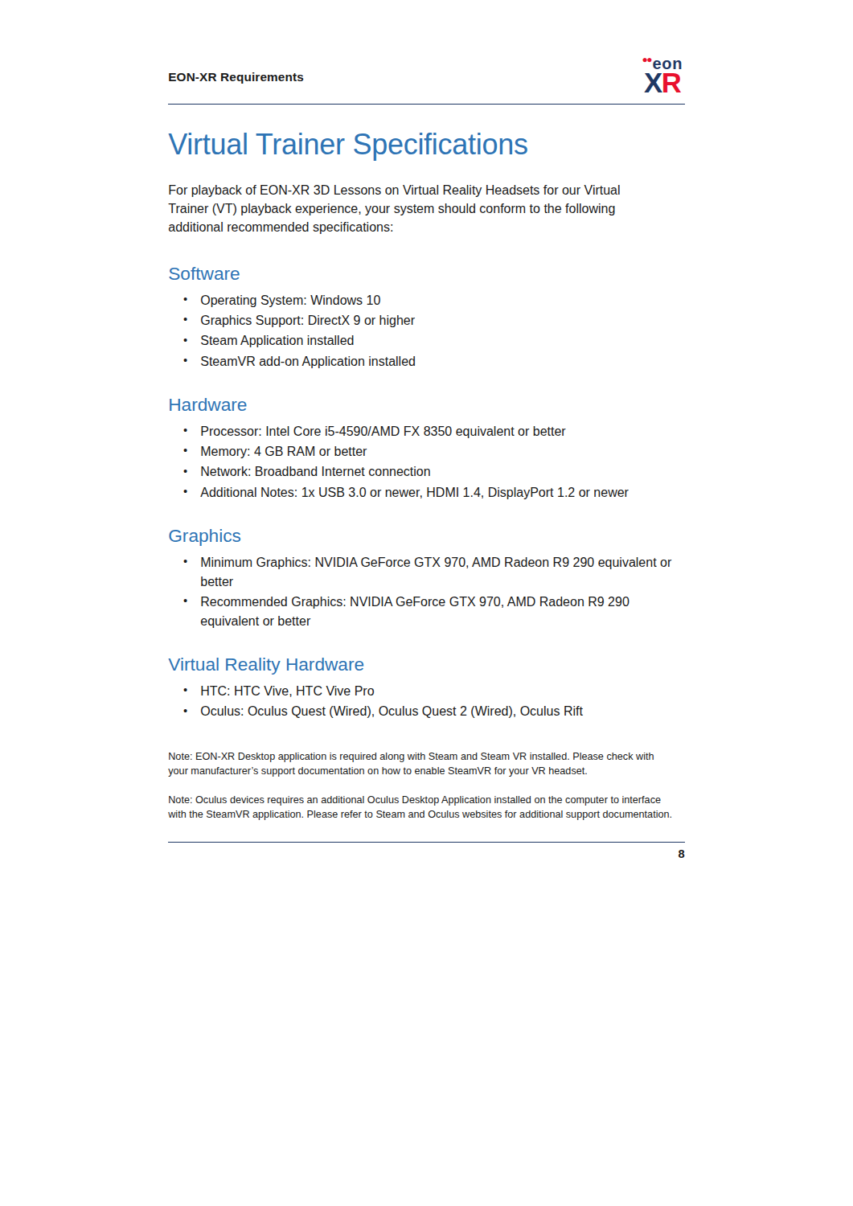EON-XR Requirements
●●eon XR
Virtual Trainer Specifications
For playback of EON-XR 3D Lessons on Virtual Reality Headsets for our Virtual Trainer (VT) playback experience, your system should conform to the following additional recommended specifications:
Software
Operating System: Windows 10
Graphics Support: DirectX 9 or higher
Steam Application installed
SteamVR add-on Application installed
Hardware
Processor: Intel Core i5-4590/AMD FX 8350 equivalent or better
Memory: 4 GB RAM or better
Network: Broadband Internet connection
Additional Notes: 1x USB 3.0 or newer, HDMI 1.4, DisplayPort 1.2 or newer
Graphics
Minimum Graphics: NVIDIA GeForce GTX 970, AMD Radeon R9 290 equivalent or better
Recommended Graphics: NVIDIA GeForce GTX 970, AMD Radeon R9 290 equivalent or better
Virtual Reality Hardware
HTC: HTC Vive, HTC Vive Pro
Oculus: Oculus Quest (Wired), Oculus Quest 2 (Wired), Oculus Rift
Note: EON-XR Desktop application is required along with Steam and Steam VR installed. Please check with your manufacturer’s support documentation on how to enable SteamVR for your VR headset.
Note: Oculus devices requires an additional Oculus Desktop Application installed on the computer to interface with the SteamVR application. Please refer to Steam and Oculus websites for additional support documentation.
8